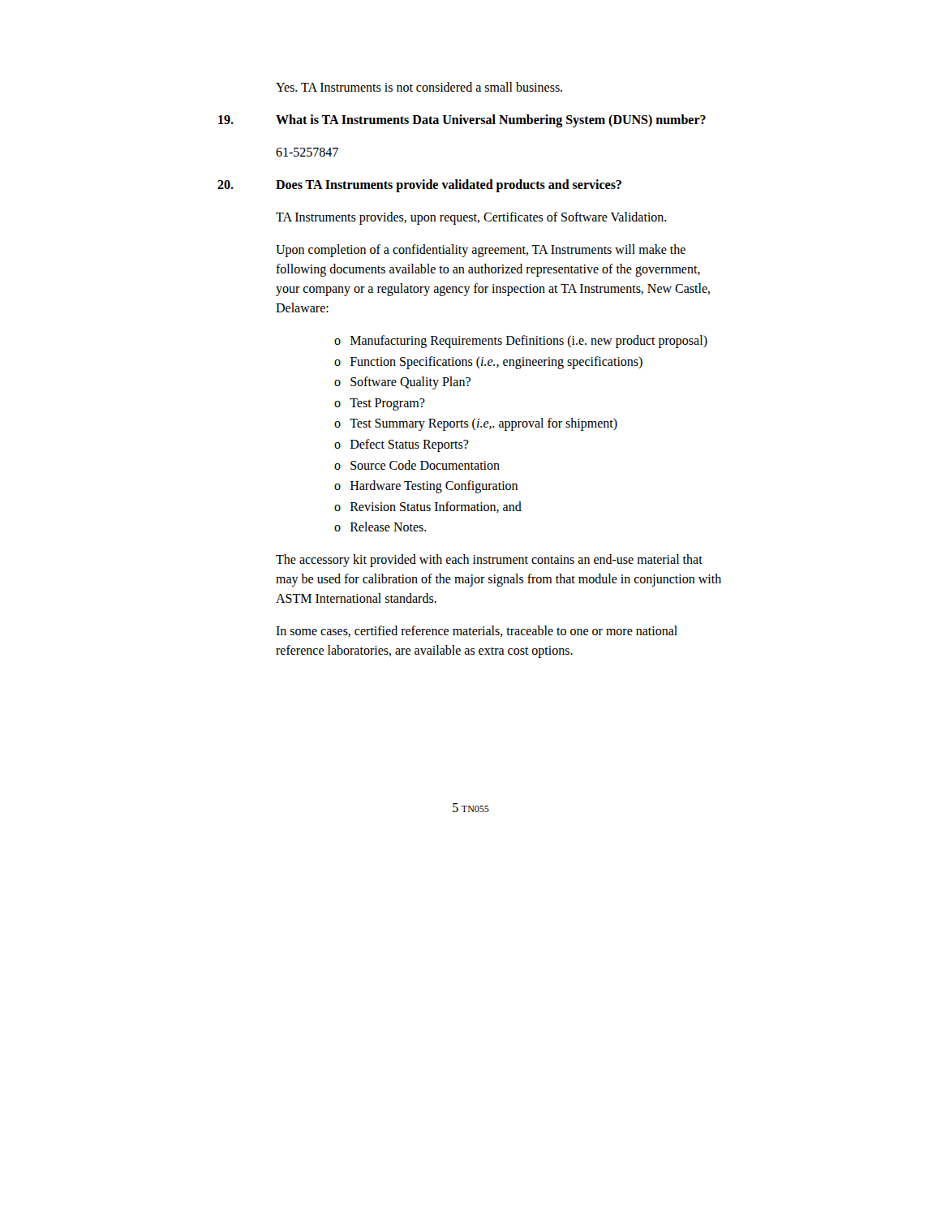Yes. TA Instruments is not considered a small business.
19.
What is TA Instruments Data Universal Numbering System (DUNS) number?
61-5257847
20.
Does TA Instruments provide validated products and services?
TA Instruments provides, upon request, Certificates of Software Validation.
Upon completion of a confidentiality agreement, TA Instruments will make the following documents available to an authorized representative of the government, your company or a regulatory agency for inspection at TA Instruments, New Castle, Delaware:
o
Manufacturing Requirements Definitions (i.e. new product proposal)
o
Function Specifications (i.e., engineering specifications)
o
Software Quality Plan?
o
Test Program?
o
Test Summary Reports (i.e,. approval for shipment)
o
Defect Status Reports?
o
Source Code Documentation
o
Hardware Testing Configuration
o
Revision Status Information, and
o
Release Notes.
The accessory kit provided with each instrument contains an end-use material that may be used for calibration of the major signals from that module in conjunction with ASTM International standards.
In some cases, certified reference materials, traceable to one or more national reference laboratories, are available as extra cost options.
5 TN055